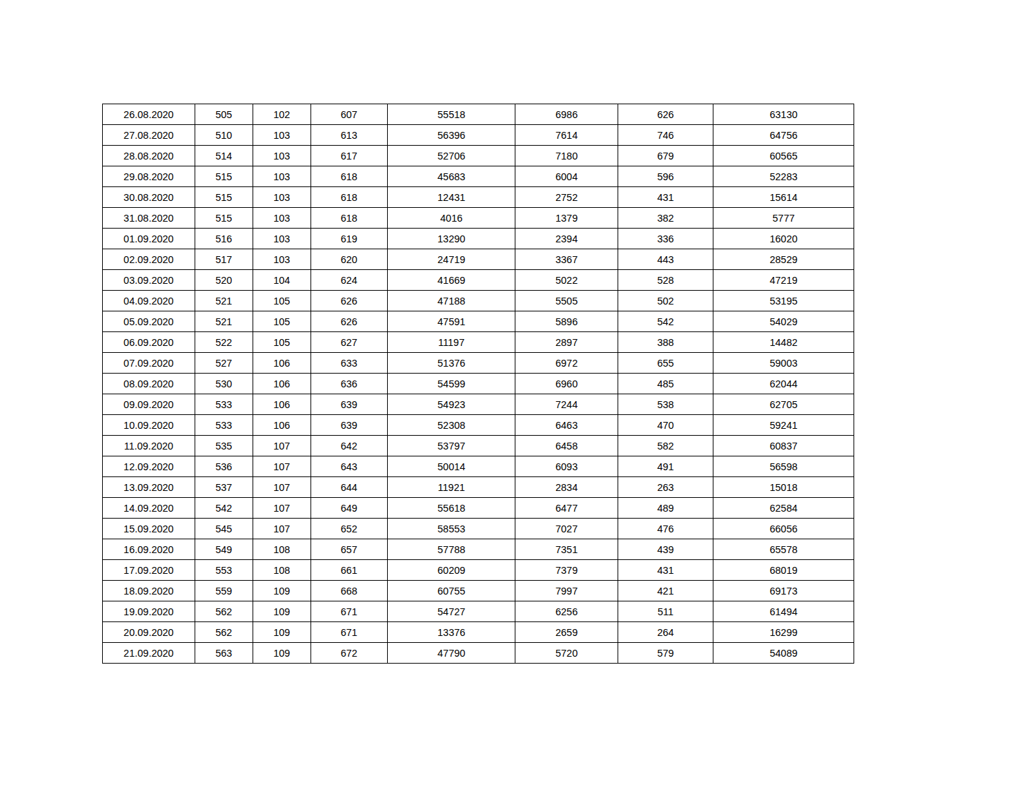| 26.08.2020 | 505 | 102 | 607 | 55518 | 6986 | 626 | 63130 |
| 27.08.2020 | 510 | 103 | 613 | 56396 | 7614 | 746 | 64756 |
| 28.08.2020 | 514 | 103 | 617 | 52706 | 7180 | 679 | 60565 |
| 29.08.2020 | 515 | 103 | 618 | 45683 | 6004 | 596 | 52283 |
| 30.08.2020 | 515 | 103 | 618 | 12431 | 2752 | 431 | 15614 |
| 31.08.2020 | 515 | 103 | 618 | 4016 | 1379 | 382 | 5777 |
| 01.09.2020 | 516 | 103 | 619 | 13290 | 2394 | 336 | 16020 |
| 02.09.2020 | 517 | 103 | 620 | 24719 | 3367 | 443 | 28529 |
| 03.09.2020 | 520 | 104 | 624 | 41669 | 5022 | 528 | 47219 |
| 04.09.2020 | 521 | 105 | 626 | 47188 | 5505 | 502 | 53195 |
| 05.09.2020 | 521 | 105 | 626 | 47591 | 5896 | 542 | 54029 |
| 06.09.2020 | 522 | 105 | 627 | 11197 | 2897 | 388 | 14482 |
| 07.09.2020 | 527 | 106 | 633 | 51376 | 6972 | 655 | 59003 |
| 08.09.2020 | 530 | 106 | 636 | 54599 | 6960 | 485 | 62044 |
| 09.09.2020 | 533 | 106 | 639 | 54923 | 7244 | 538 | 62705 |
| 10.09.2020 | 533 | 106 | 639 | 52308 | 6463 | 470 | 59241 |
| 11.09.2020 | 535 | 107 | 642 | 53797 | 6458 | 582 | 60837 |
| 12.09.2020 | 536 | 107 | 643 | 50014 | 6093 | 491 | 56598 |
| 13.09.2020 | 537 | 107 | 644 | 11921 | 2834 | 263 | 15018 |
| 14.09.2020 | 542 | 107 | 649 | 55618 | 6477 | 489 | 62584 |
| 15.09.2020 | 545 | 107 | 652 | 58553 | 7027 | 476 | 66056 |
| 16.09.2020 | 549 | 108 | 657 | 57788 | 7351 | 439 | 65578 |
| 17.09.2020 | 553 | 108 | 661 | 60209 | 7379 | 431 | 68019 |
| 18.09.2020 | 559 | 109 | 668 | 60755 | 7997 | 421 | 69173 |
| 19.09.2020 | 562 | 109 | 671 | 54727 | 6256 | 511 | 61494 |
| 20.09.2020 | 562 | 109 | 671 | 13376 | 2659 | 264 | 16299 |
| 21.09.2020 | 563 | 109 | 672 | 47790 | 5720 | 579 | 54089 |